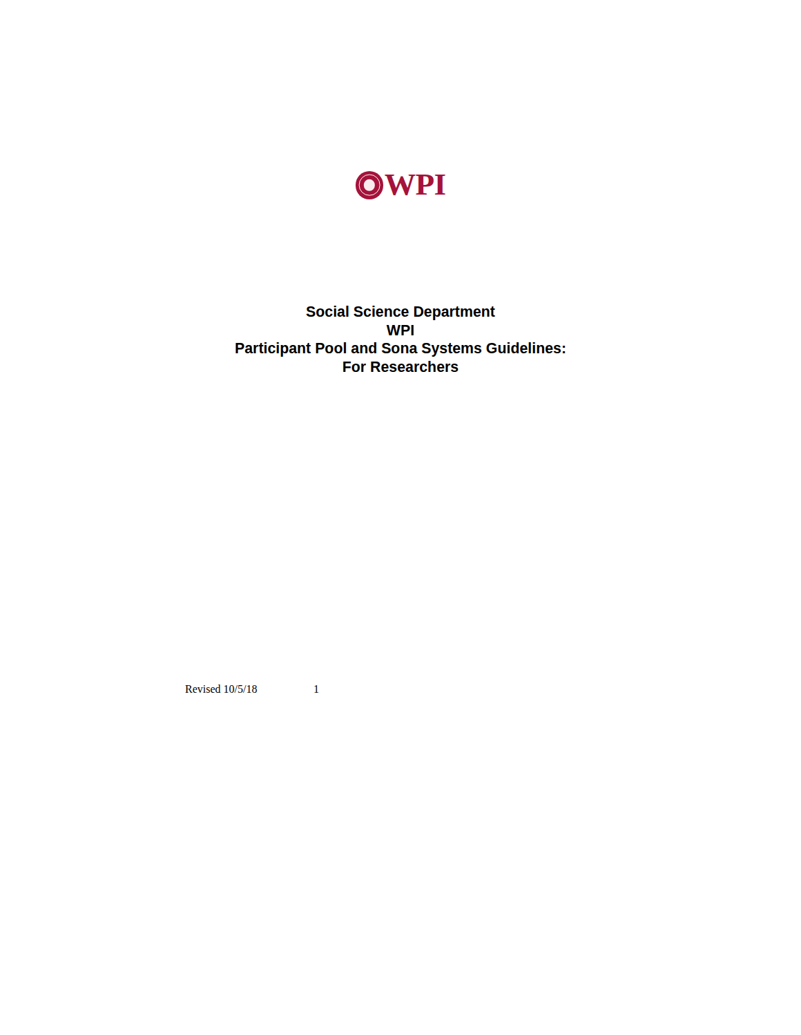WPI
Social Science Department
WPI
Participant Pool and Sona Systems Guidelines:
For Researchers
Revised 10/5/18 1